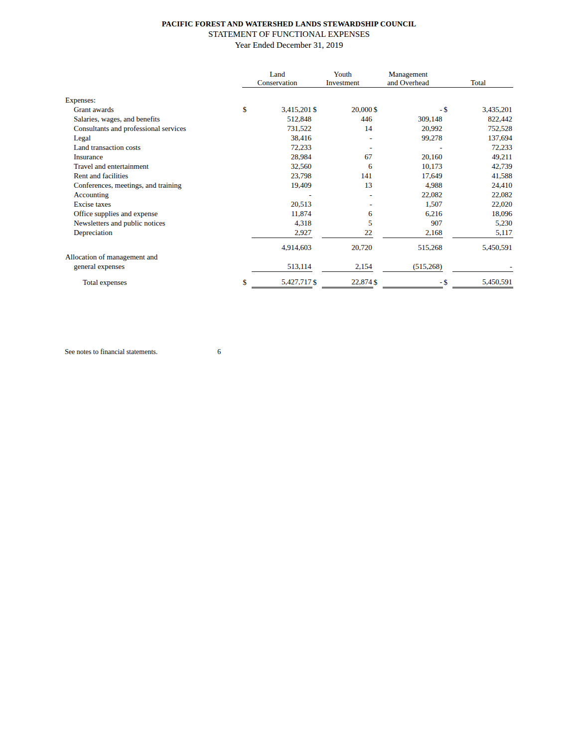PACIFIC FOREST AND WATERSHED LANDS STEWARDSHIP COUNCIL
STATEMENT OF FUNCTIONAL EXPENSES
Year Ended December 31, 2019
| | Land | Youth | Management | |
| --- | --- | --- | --- | --- |
| | Conservation | Investment | and Overhead | Total |
| Expenses: | |
| Grant awards | $ | 3,415,201 | $ | 20,000 | $ | - | $ | 3,435,201 |
| Salaries, wages, and benefits | | 512,848 | | 446 | | 309,148 | | 822,442 |
| Consultants and professional services | | 731,522 | | 14 | | 20,992 | | 752,528 |
| Legal | | 38,416 | | - | | 99,278 | | 137,694 |
| Land transaction costs | | 72,233 | | - | | - | | 72,233 |
| Insurance | | 28,984 | | 67 | | 20,160 | | 49,211 |
| Travel and entertainment | | 32,560 | | 6 | | 10,173 | | 42,739 |
| Rent and facilities | | 23,798 | | 141 | | 17,649 | | 41,588 |
| Conferences, meetings, and training | | 19,409 | | 13 | | 4,988 | | 24,410 |
| Accounting | | - | | - | | 22,082 | | 22,082 |
| Excise taxes | | 20,513 | | - | | 1,507 | | 22,020 |
| Office supplies and expense | | 11,874 | | 6 | | 6,216 | | 18,096 |
| Newsletters and public notices | | 4,318 | | 5 | | 907 | | 5,230 |
| Depreciation | | 2,927 | | 22 | | 2,168 | | 5,117 |
| | | 4,914,603 | | 20,720 | | 515,268 | | 5,450,591 |
| Allocation of management and | |
| general expenses | | 513,114 | | 2,154 | | (515,268) | | - |
| Total expenses | $ | 5,427,717 | $ | 22,874 | $ | - | $ | 5,450,591 |
See notes to financial statements.
6